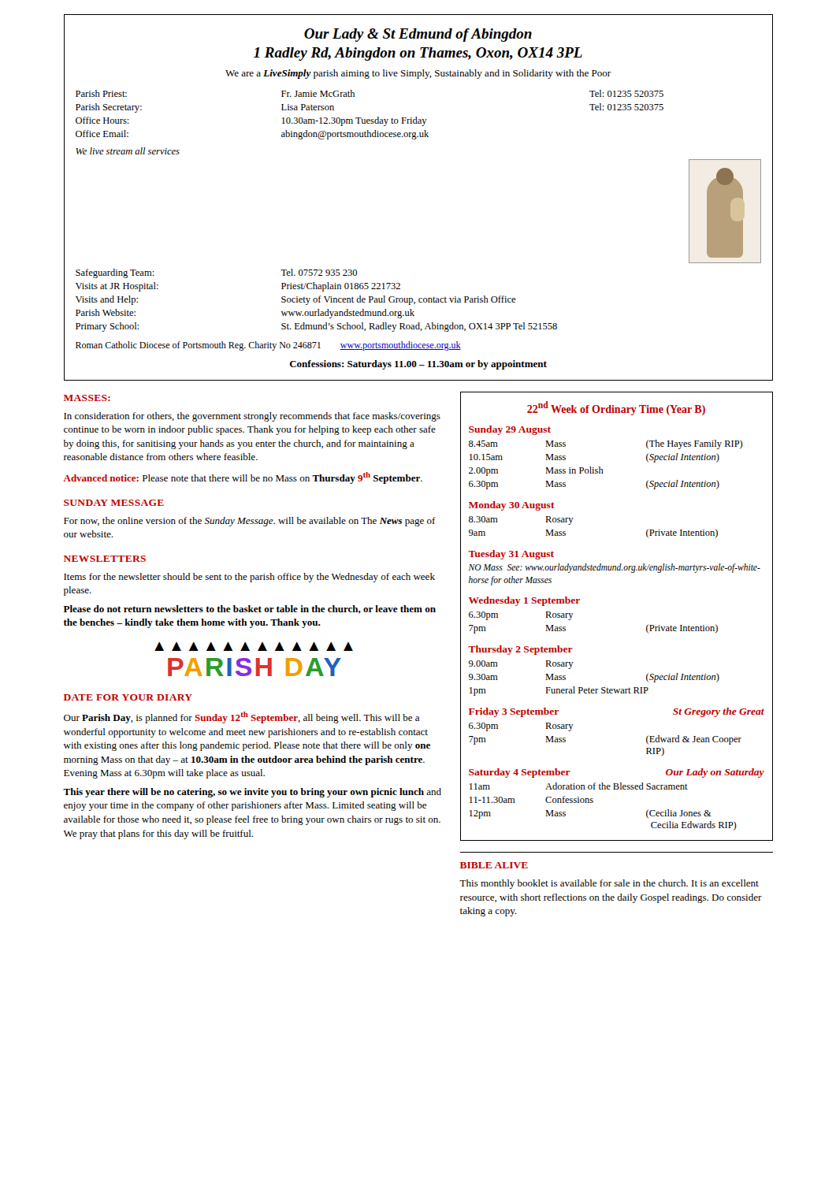Our Lady & St Edmund of Abingdon
1 Radley Rd, Abingdon on Thames, Oxon, OX14 3PL
We are a LiveSimply parish aiming to live Simply, Sustainably and in Solidarity with the Poor
| Parish Priest: | Fr. Jamie McGrath | Tel: 01235 520375 |
| Parish Secretary: | Lisa Paterson | Tel: 01235 520375 |
| Office Hours: | 10.30am-12.30pm Tuesday to Friday |
| Office Email: | abingdon@portsmouthdiocese.org.uk |
We live stream all services
| Safeguarding Team: | Tel. 07572 935 230 |
| Visits at JR Hospital: | Priest/Chaplain 01865 221732 |
| Visits and Help: | Society of Vincent de Paul Group, contact via Parish Office |
| Parish Website: | www.ourladyandstedmund.org.uk |
| Primary School: | St. Edmund’s School, Radley Road, Abingdon, OX14 3PP Tel 521558 |
Roman Catholic Diocese of Portsmouth Reg. Charity No 246871 www.portsmouthdiocese.org.uk
Confessions: Saturdays 11.00 – 11.30am or by appointment
MASSES:
In consideration for others, the government strongly recommends that face masks/coverings continue to be worn in indoor public spaces. Thank you for helping to keep each other safe by doing this, for sanitising your hands as you enter the church, and for maintaining a reasonable distance from others where feasible.
Advanced notice: Please note that there will be no Mass on Thursday 9th September.
SUNDAY MESSAGE
For now, the online version of the Sunday Message. will be available on The News page of our website.
NEWSLETTERS
Items for the newsletter should be sent to the parish office by the Wednesday of each week please.
Please do not return newsletters to the basket or table in the church, or leave them on the benches – kindly take them home with you. Thank you.
▲▲▲▲▲▲▲▲▲▲▲▲
PARISH DAY
DATE FOR YOUR DIARY
Our Parish Day, is planned for Sunday 12th September, all being well. This will be a wonderful opportunity to welcome and meet new parishioners and to re-establish contact with existing ones after this long pandemic period. Please note that there will be only one morning Mass on that day – at 10.30am in the outdoor area behind the parish centre. Evening Mass at 6.30pm will take place as usual.
This year there will be no catering, so we invite you to bring your own picnic lunch and enjoy your time in the company of other parishioners after Mass. Limited seating will be available for those who need it, so please feel free to bring your own chairs or rugs to sit on. We pray that plans for this day will be fruitful.
22nd Week of Ordinary Time (Year B)
Sunday 29 August
| 8.45am | Mass | (The Hayes Family RIP) |
| 10.15am | Mass | ( Special Intention ) |
| 2.00pm | Mass in Polish | |
| 6.30pm | Mass | ( Special Intention ) |
Monday 30 August
| 8.30am | Rosary | |
| 9am | Mass | (Private Intention) |
Tuesday 31 August
NO Mass See: www.ourladyandstedmund.org.uk/english-martyrs-vale-of-white-horse for other Masses
Wednesday 1 September
| 6.30pm | Rosary | |
| 7pm | Mass | (Private Intention) |
Thursday 2 September
| 9.00am | Rosary | |
| 9.30am | Mass | ( Special Intention ) |
| 1pm | Funeral Peter Stewart RIP |
Friday 3 September St Gregory the Great
| 6.30pm | Rosary | |
| 7pm | Mass | (Edward & Jean Cooper RIP) |
Saturday 4 September Our Lady on Saturday
| 11am | Adoration of the Blessed Sacrament |
| 11-11.30am | Confessions |
| 12pm | Mass | (Cecilia Jones & Cecilia Edwards RIP) |
BIBLE ALIVE
This monthly booklet is available for sale in the church. It is an excellent resource, with short reflections on the daily Gospel readings. Do consider taking a copy.